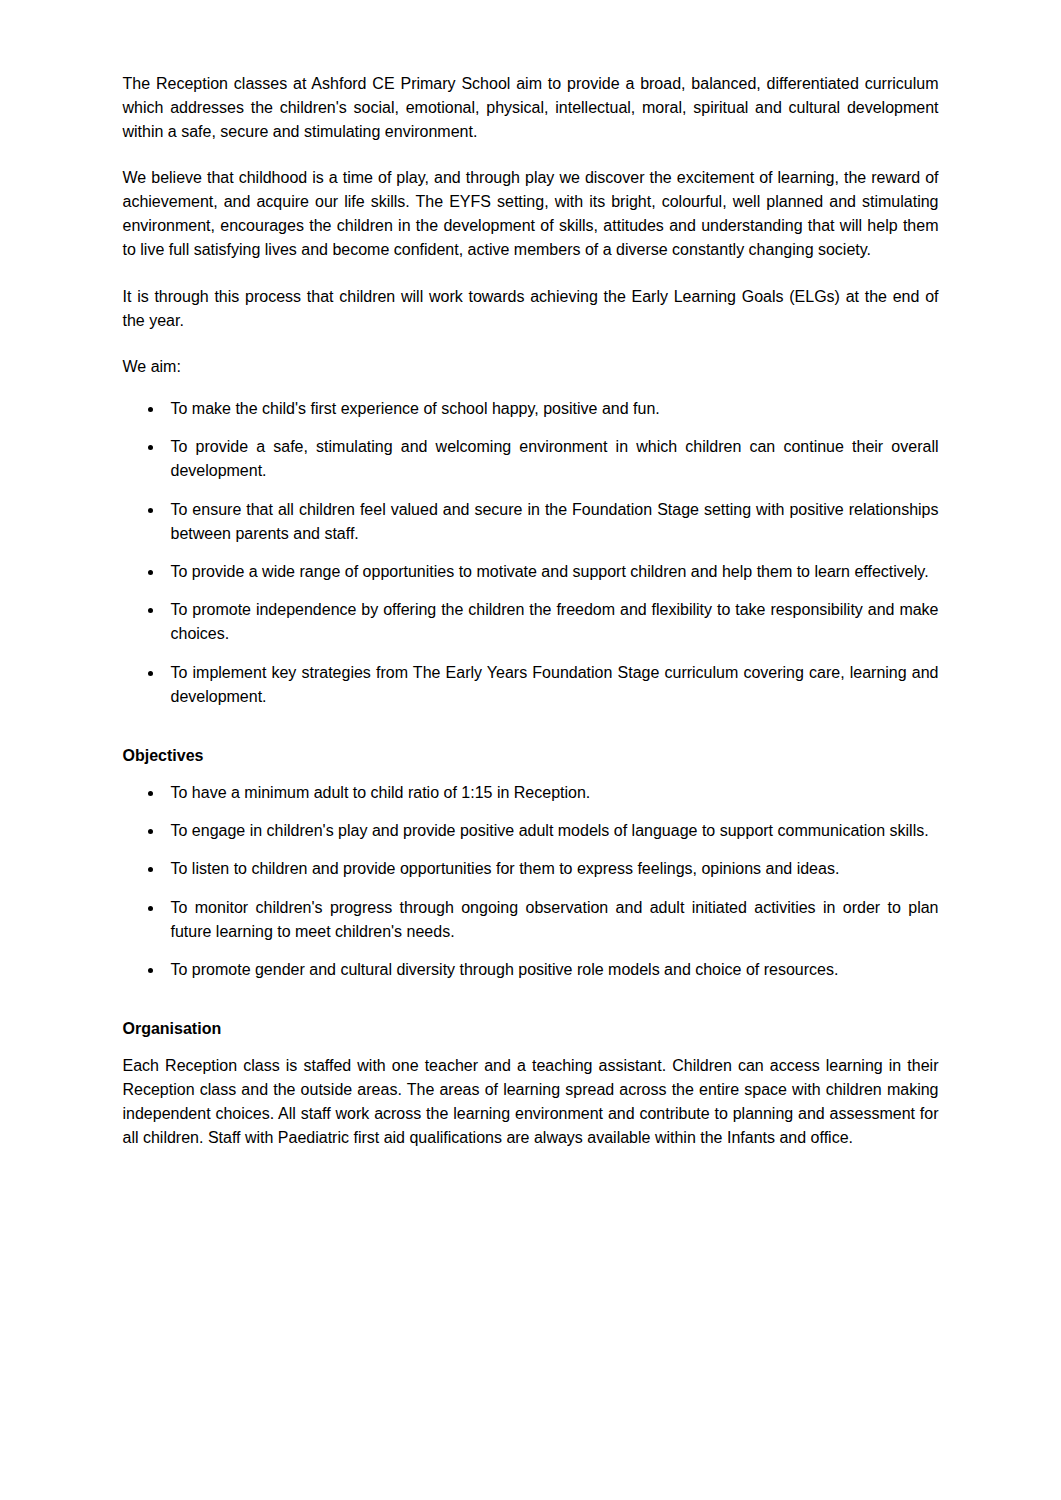The Reception classes at Ashford CE Primary School aim to provide a broad, balanced, differentiated curriculum which addresses the children's social, emotional, physical, intellectual, moral, spiritual and cultural development within a safe, secure and stimulating environment.
We believe that childhood is a time of play, and through play we discover the excitement of learning, the reward of achievement, and acquire our life skills. The EYFS setting, with its bright, colourful, well planned and stimulating environment, encourages the children in the development of skills, attitudes and understanding that will help them to live full satisfying lives and become confident, active members of a diverse constantly changing society.
It is through this process that children will work towards achieving the Early Learning Goals (ELGs) at the end of the year.
We aim:
To make the child's first experience of school happy, positive and fun.
To provide a safe, stimulating and welcoming environment in which children can continue their overall development.
To ensure that all children feel valued and secure in the Foundation Stage setting with positive relationships between parents and staff.
To provide a wide range of opportunities to motivate and support children and help them to learn effectively.
To promote independence by offering the children the freedom and flexibility to take responsibility and make choices.
To implement key strategies from The Early Years Foundation Stage curriculum covering care, learning and development.
Objectives
To have a minimum adult to child ratio of 1:15 in Reception.
To engage in children's play and provide positive adult models of language to support communication skills.
To listen to children and provide opportunities for them to express feelings, opinions and ideas.
To monitor children's progress through ongoing observation and adult initiated activities in order to plan future learning to meet children's needs.
To promote gender and cultural diversity through positive role models and choice of resources.
Organisation
Each Reception class is staffed with one teacher and a teaching assistant. Children can access learning in their Reception class and the outside areas. The areas of learning spread across the entire space with children making independent choices. All staff work across the learning environment and contribute to planning and assessment for all children. Staff with Paediatric first aid qualifications are always available within the Infants and office.